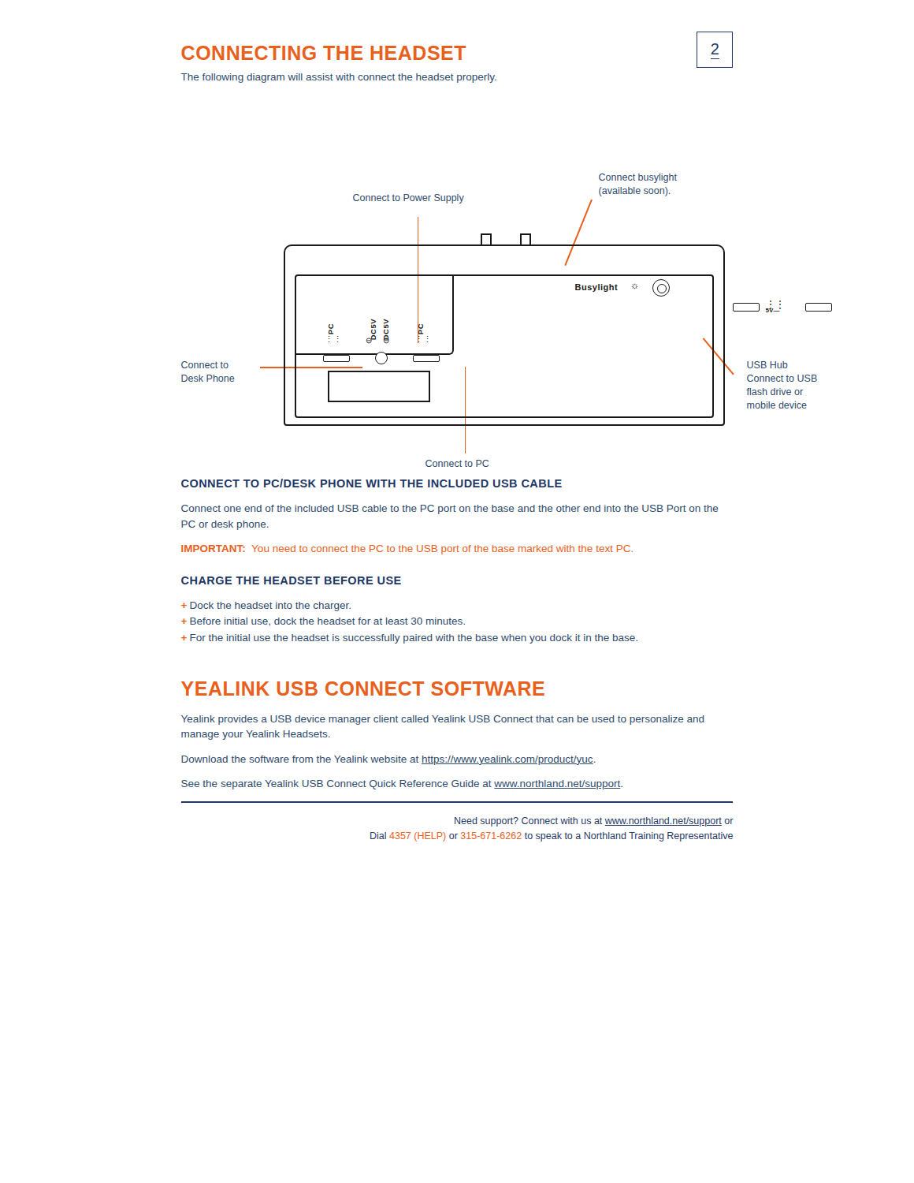2
Connecting the Headset
The following diagram will assist with connect the headset properly.
Connect to Power Supply
Connect busylight
(available soon).
Connect to
Desk Phone
USB Hub
Connect to USB
flash drive or
mobile device
Connect to PC
Busylight
☼
⋮⋮
⋮⋮
⊖
⊖
PC
DC5V
DC5V
PC
⋮⋮ 5V—
Connect to PC/Desk Phone with the Included USB Cable
Connect one end of the included USB cable to the PC port on the base and the other end into the USB Port on the PC or desk phone.
IMPORTANT: You need to connect the PC to the USB port of the base marked with the text PC.
Charge the Headset Before Use
+Dock the headset into the charger.
+Before initial use, dock the headset for at least 30 minutes.
+For the initial use the headset is successfully paired with the base when you dock it in the base.
Yealink USB Connect Software
Yealink provides a USB device manager client called Yealink USB Connect that can be used to personalize and manage your Yealink Headsets.
Download the software from the Yealink website at https://www.yealink.com/product/yuc.
See the separate Yealink USB Connect Quick Reference Guide at www.northland.net/support.
Need support? Connect with us at www.northland.net/support or
Dial 4357 (HELP) or 315-671-6262 to speak to a Northland Training Representative